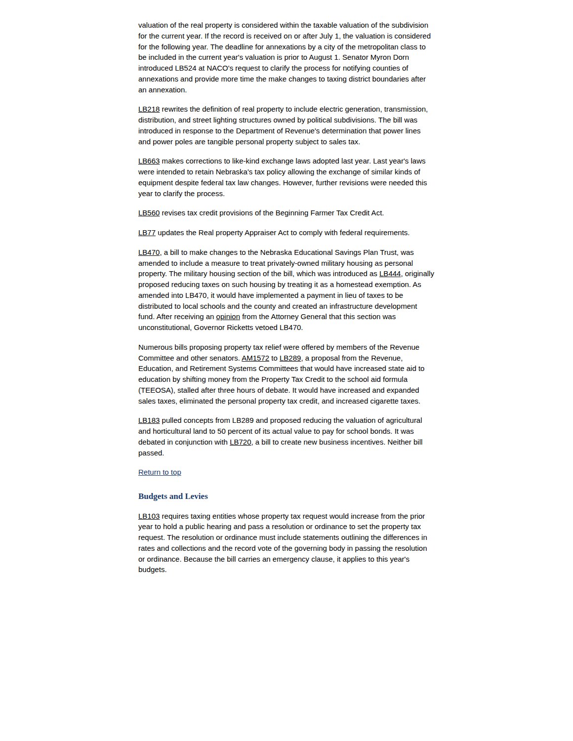valuation of the real property is considered within the taxable valuation of the subdivision for the current year. If the record is received on or after July 1, the valuation is considered for the following year. The deadline for annexations by a city of the metropolitan class to be included in the current year's valuation is prior to August 1. Senator Myron Dorn introduced LB524 at NACO's request to clarify the process for notifying counties of annexations and provide more time the make changes to taxing district boundaries after an annexation.
LB218 rewrites the definition of real property to include electric generation, transmission, distribution, and street lighting structures owned by political subdivisions. The bill was introduced in response to the Department of Revenue's determination that power lines and power poles are tangible personal property subject to sales tax.
LB663 makes corrections to like-kind exchange laws adopted last year. Last year's laws were intended to retain Nebraska's tax policy allowing the exchange of similar kinds of equipment despite federal tax law changes. However, further revisions were needed this year to clarify the process.
LB560 revises tax credit provisions of the Beginning Farmer Tax Credit Act.
LB77 updates the Real property Appraiser Act to comply with federal requirements.
LB470, a bill to make changes to the Nebraska Educational Savings Plan Trust, was amended to include a measure to treat privately-owned military housing as personal property. The military housing section of the bill, which was introduced as LB444, originally proposed reducing taxes on such housing by treating it as a homestead exemption. As amended into LB470, it would have implemented a payment in lieu of taxes to be distributed to local schools and the county and created an infrastructure development fund. After receiving an opinion from the Attorney General that this section was unconstitutional, Governor Ricketts vetoed LB470.
Numerous bills proposing property tax relief were offered by members of the Revenue Committee and other senators. AM1572 to LB289, a proposal from the Revenue, Education, and Retirement Systems Committees that would have increased state aid to education by shifting money from the Property Tax Credit to the school aid formula (TEEOSA), stalled after three hours of debate. It would have increased and expanded sales taxes, eliminated the personal property tax credit, and increased cigarette taxes.
LB183 pulled concepts from LB289 and proposed reducing the valuation of agricultural and horticultural land to 50 percent of its actual value to pay for school bonds. It was debated in conjunction with LB720, a bill to create new business incentives. Neither bill passed.
Return to top
Budgets and Levies
LB103 requires taxing entities whose property tax request would increase from the prior year to hold a public hearing and pass a resolution or ordinance to set the property tax request. The resolution or ordinance must include statements outlining the differences in rates and collections and the record vote of the governing body in passing the resolution or ordinance. Because the bill carries an emergency clause, it applies to this year's budgets.